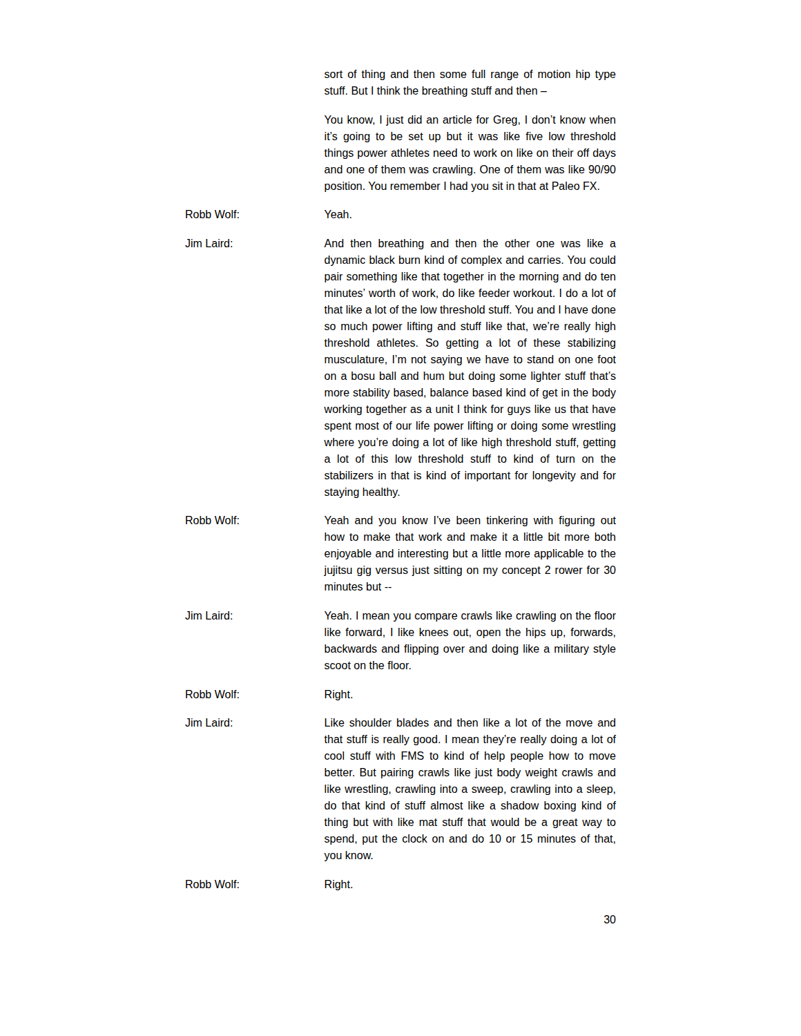sort of thing and then some full range of motion hip type stuff. But I think the breathing stuff and then –
You know, I just did an article for Greg, I don’t know when it’s going to be set up but it was like five low threshold things power athletes need to work on like on their off days and one of them was crawling. One of them was like 90/90 position. You remember I had you sit in that at Paleo FX.
Robb Wolf:
Yeah.
Jim Laird:
And then breathing and then the other one was like a dynamic black burn kind of complex and carries. You could pair something like that together in the morning and do ten minutes’ worth of work, do like feeder workout. I do a lot of that like a lot of the low threshold stuff. You and I have done so much power lifting and stuff like that, we’re really high threshold athletes. So getting a lot of these stabilizing musculature, I’m not saying we have to stand on one foot on a bosu ball and hum but doing some lighter stuff that’s more stability based, balance based kind of get in the body working together as a unit I think for guys like us that have spent most of our life power lifting or doing some wrestling where you’re doing a lot of like high threshold stuff, getting a lot of this low threshold stuff to kind of turn on the stabilizers in that is kind of important for longevity and for staying healthy.
Robb Wolf:
Yeah and you know I’ve been tinkering with figuring out how to make that work and make it a little bit more both enjoyable and interesting but a little more applicable to the jujitsu gig versus just sitting on my concept 2 rower for 30 minutes but --
Jim Laird:
Yeah. I mean you compare crawls like crawling on the floor like forward, I like knees out, open the hips up, forwards, backwards and flipping over and doing like a military style scoot on the floor.
Robb Wolf:
Right.
Jim Laird:
Like shoulder blades and then like a lot of the move and that stuff is really good. I mean they’re really doing a lot of cool stuff with FMS to kind of help people how to move better. But pairing crawls like just body weight crawls and like wrestling, crawling into a sweep, crawling into a sleep, do that kind of stuff almost like a shadow boxing kind of thing but with like mat stuff that would be a great way to spend, put the clock on and do 10 or 15 minutes of that, you know.
Robb Wolf:
Right.
30